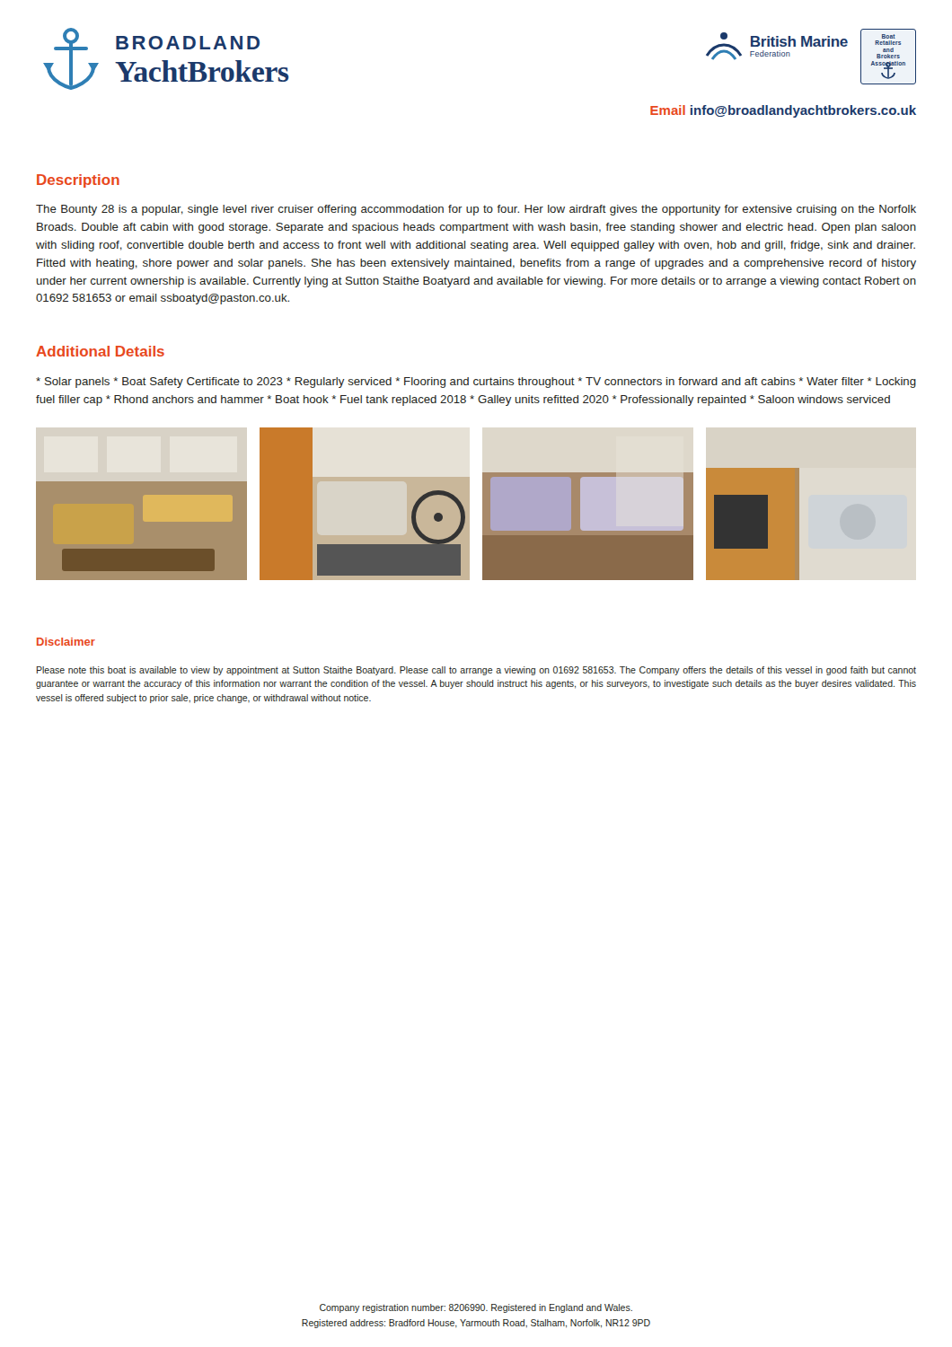BROADLAND
Yacht Brokers
British Marine
Federation
Boat
Retailers
and
Brokers
Association
Email info@broadlandyachtbrokers.co.uk
Description
The Bounty 28 is a popular, single level river cruiser offering accommodation for up to four. Her low airdraft gives the opportunity for extensive cruising on the Norfolk Broads. Double aft cabin with good storage. Separate and spacious heads compartment with wash basin, free standing shower and electric head. Open plan saloon with sliding roof, convertible double berth and access to front well with additional seating area. Well equipped galley with oven, hob and grill, fridge, sink and drainer. Fitted with heating, shore power and solar panels. She has been extensively maintained, benefits from a range of upgrades and a comprehensive record of history under her current ownership is available. Currently lying at Sutton Staithe Boatyard and available for viewing. For more details or to arrange a viewing contact Robert on 01692 581653 or email ssboatyd@paston.co.uk.
Additional Details
* Solar panels * Boat Safety Certificate to 2023 * Regularly serviced * Flooring and curtains throughout * TV connectors in forward and aft cabins * Water filter * Locking fuel filler cap * Rhond anchors and hammer * Boat hook * Fuel tank replaced 2018 * Galley units refitted 2020 * Professionally repainted * Saloon windows serviced
Disclaimer
Please note this boat is available to view by appointment at Sutton Staithe Boatyard. Please call to arrange a viewing on 01692 581653. The Company offers the details of this vessel in good faith but cannot guarantee or warrant the accuracy of this information nor warrant the condition of the vessel. A buyer should instruct his agents, or his surveyors, to investigate such details as the buyer desires validated. This vessel is offered subject to prior sale, price change, or withdrawal without notice.
Company registration number: 8206990. Registered in England and Wales.
Registered address: Bradford House, Yarmouth Road, Stalham, Norfolk, NR12 9PD